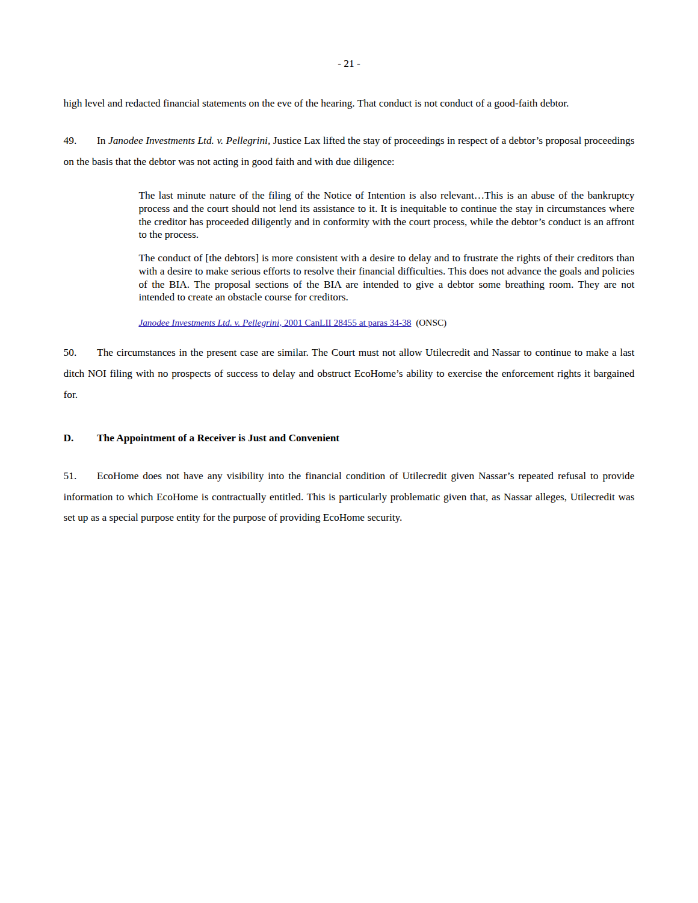- 21 -
high level and redacted financial statements on the eve of the hearing. That conduct is not conduct of a good-faith debtor.
49. In Janodee Investments Ltd. v. Pellegrini, Justice Lax lifted the stay of proceedings in respect of a debtor’s proposal proceedings on the basis that the debtor was not acting in good faith and with due diligence:
The last minute nature of the filing of the Notice of Intention is also relevant…This is an abuse of the bankruptcy process and the court should not lend its assistance to it. It is inequitable to continue the stay in circumstances where the creditor has proceeded diligently and in conformity with the court process, while the debtor’s conduct is an affront to the process.
The conduct of [the debtors] is more consistent with a desire to delay and to frustrate the rights of their creditors than with a desire to make serious efforts to resolve their financial difficulties. This does not advance the goals and policies of the BIA. The proposal sections of the BIA are intended to give a debtor some breathing room. They are not intended to create an obstacle course for creditors.
Janodee Investments Ltd. v. Pellegrini, 2001 CanLII 28455 at paras 34-38 (ONSC)
50. The circumstances in the present case are similar. The Court must not allow Utilecredit and Nassar to continue to make a last ditch NOI filing with no prospects of success to delay and obstruct EcoHome’s ability to exercise the enforcement rights it bargained for.
D. The Appointment of a Receiver is Just and Convenient
51. EcoHome does not have any visibility into the financial condition of Utilecredit given Nassar’s repeated refusal to provide information to which EcoHome is contractually entitled. This is particularly problematic given that, as Nassar alleges, Utilecredit was set up as a special purpose entity for the purpose of providing EcoHome security.